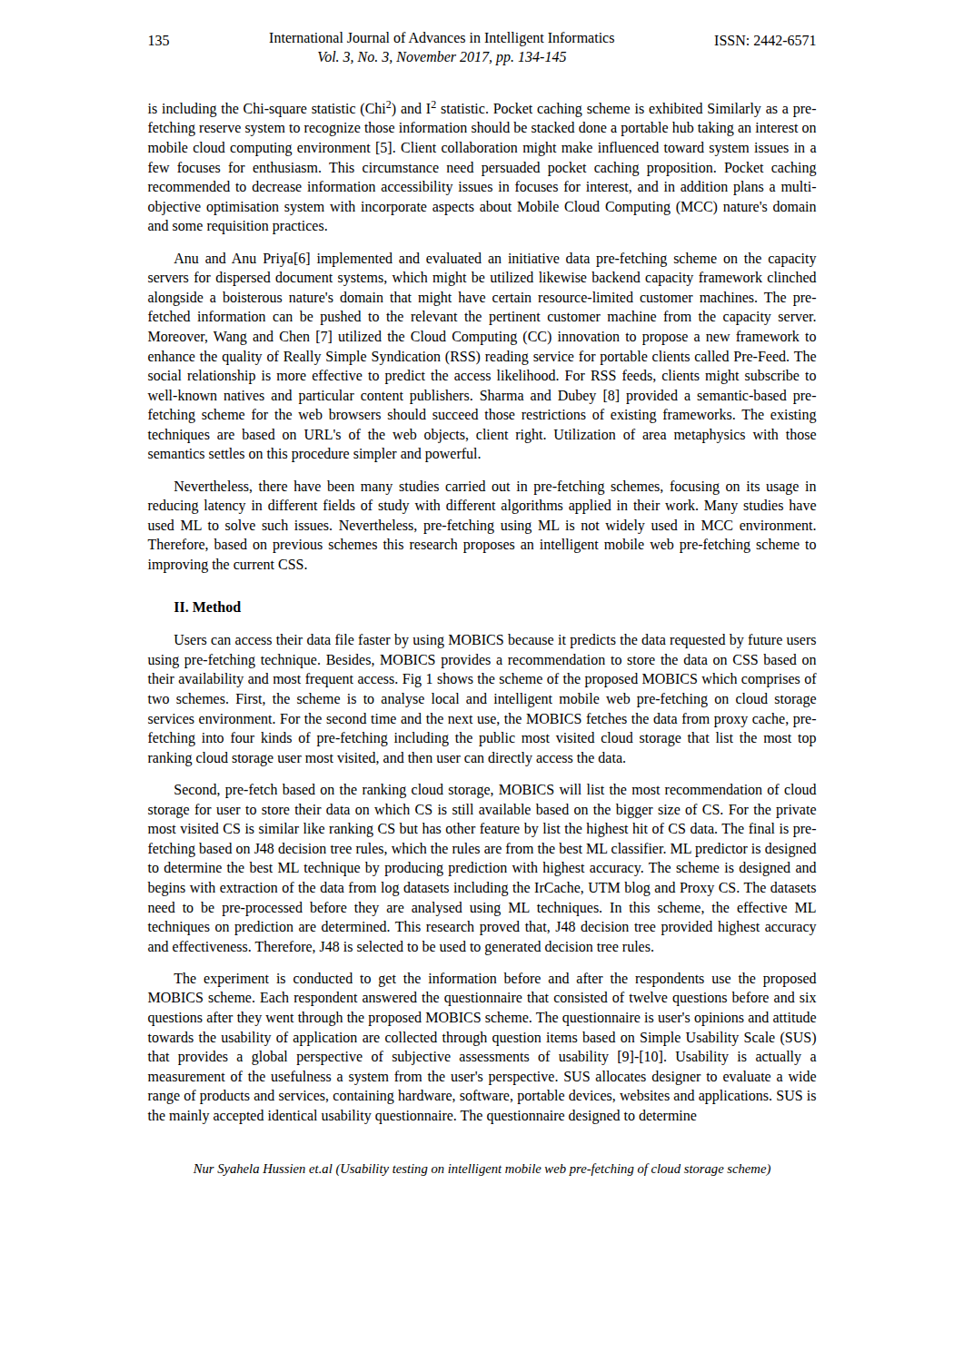135
International Journal of Advances in Intelligent Informatics
Vol. 3, No. 3, November 2017, pp. 134-145
ISSN: 2442-6571
is including the Chi-square statistic (Chi2) and I2 statistic. Pocket caching scheme is exhibited Similarly as a pre-fetching reserve system to recognize those information should be stacked done a portable hub taking an interest on mobile cloud computing environment [5]. Client collaboration might make influenced toward system issues in a few focuses for enthusiasm. This circumstance need persuaded pocket caching proposition. Pocket caching recommended to decrease information accessibility issues in focuses for interest, and in addition plans a multi-objective optimisation system with incorporate aspects about Mobile Cloud Computing (MCC) nature's domain and some requisition practices.
Anu and Anu Priya[6] implemented and evaluated an initiative data pre-fetching scheme on the capacity servers for dispersed document systems, which might be utilized likewise backend capacity framework clinched alongside a boisterous nature's domain that might have certain resource-limited customer machines. The pre-fetched information can be pushed to the relevant the pertinent customer machine from the capacity server. Moreover, Wang and Chen [7] utilized the Cloud Computing (CC) innovation to propose a new framework to enhance the quality of Really Simple Syndication (RSS) reading service for portable clients called Pre-Feed. The social relationship is more effective to predict the access likelihood. For RSS feeds, clients might subscribe to well-known natives and particular content publishers. Sharma and Dubey [8] provided a semantic-based pre-fetching scheme for the web browsers should succeed those restrictions of existing frameworks. The existing techniques are based on URL's of the web objects, client right. Utilization of area metaphysics with those semantics settles on this procedure simpler and powerful.
Nevertheless, there have been many studies carried out in pre-fetching schemes, focusing on its usage in reducing latency in different fields of study with different algorithms applied in their work. Many studies have used ML to solve such issues. Nevertheless, pre-fetching using ML is not widely used in MCC environment. Therefore, based on previous schemes this research proposes an intelligent mobile web pre-fetching scheme to improving the current CSS.
II. Method
Users can access their data file faster by using MOBICS because it predicts the data requested by future users using pre-fetching technique. Besides, MOBICS provides a recommendation to store the data on CSS based on their availability and most frequent access. Fig 1 shows the scheme of the proposed MOBICS which comprises of two schemes. First, the scheme is to analyse local and intelligent mobile web pre-fetching on cloud storage services environment. For the second time and the next use, the MOBICS fetches the data from proxy cache, pre-fetching into four kinds of pre-fetching including the public most visited cloud storage that list the most top ranking cloud storage user most visited, and then user can directly access the data.
Second, pre-fetch based on the ranking cloud storage, MOBICS will list the most recommendation of cloud storage for user to store their data on which CS is still available based on the bigger size of CS. For the private most visited CS is similar like ranking CS but has other feature by list the highest hit of CS data. The final is pre-fetching based on J48 decision tree rules, which the rules are from the best ML classifier. ML predictor is designed to determine the best ML technique by producing prediction with highest accuracy. The scheme is designed and begins with extraction of the data from log datasets including the IrCache, UTM blog and Proxy CS. The datasets need to be pre-processed before they are analysed using ML techniques. In this scheme, the effective ML techniques on prediction are determined. This research proved that, J48 decision tree provided highest accuracy and effectiveness. Therefore, J48 is selected to be used to generated decision tree rules.
The experiment is conducted to get the information before and after the respondents use the proposed MOBICS scheme. Each respondent answered the questionnaire that consisted of twelve questions before and six questions after they went through the proposed MOBICS scheme. The questionnaire is user's opinions and attitude towards the usability of application are collected through question items based on Simple Usability Scale (SUS) that provides a global perspective of subjective assessments of usability [9]-[10]. Usability is actually a measurement of the usefulness a system from the user's perspective. SUS allocates designer to evaluate a wide range of products and services, containing hardware, software, portable devices, websites and applications. SUS is the mainly accepted identical usability questionnaire. The questionnaire designed to determine
Nur Syahela Hussien et.al (Usability testing on intelligent mobile web pre-fetching of cloud storage scheme)